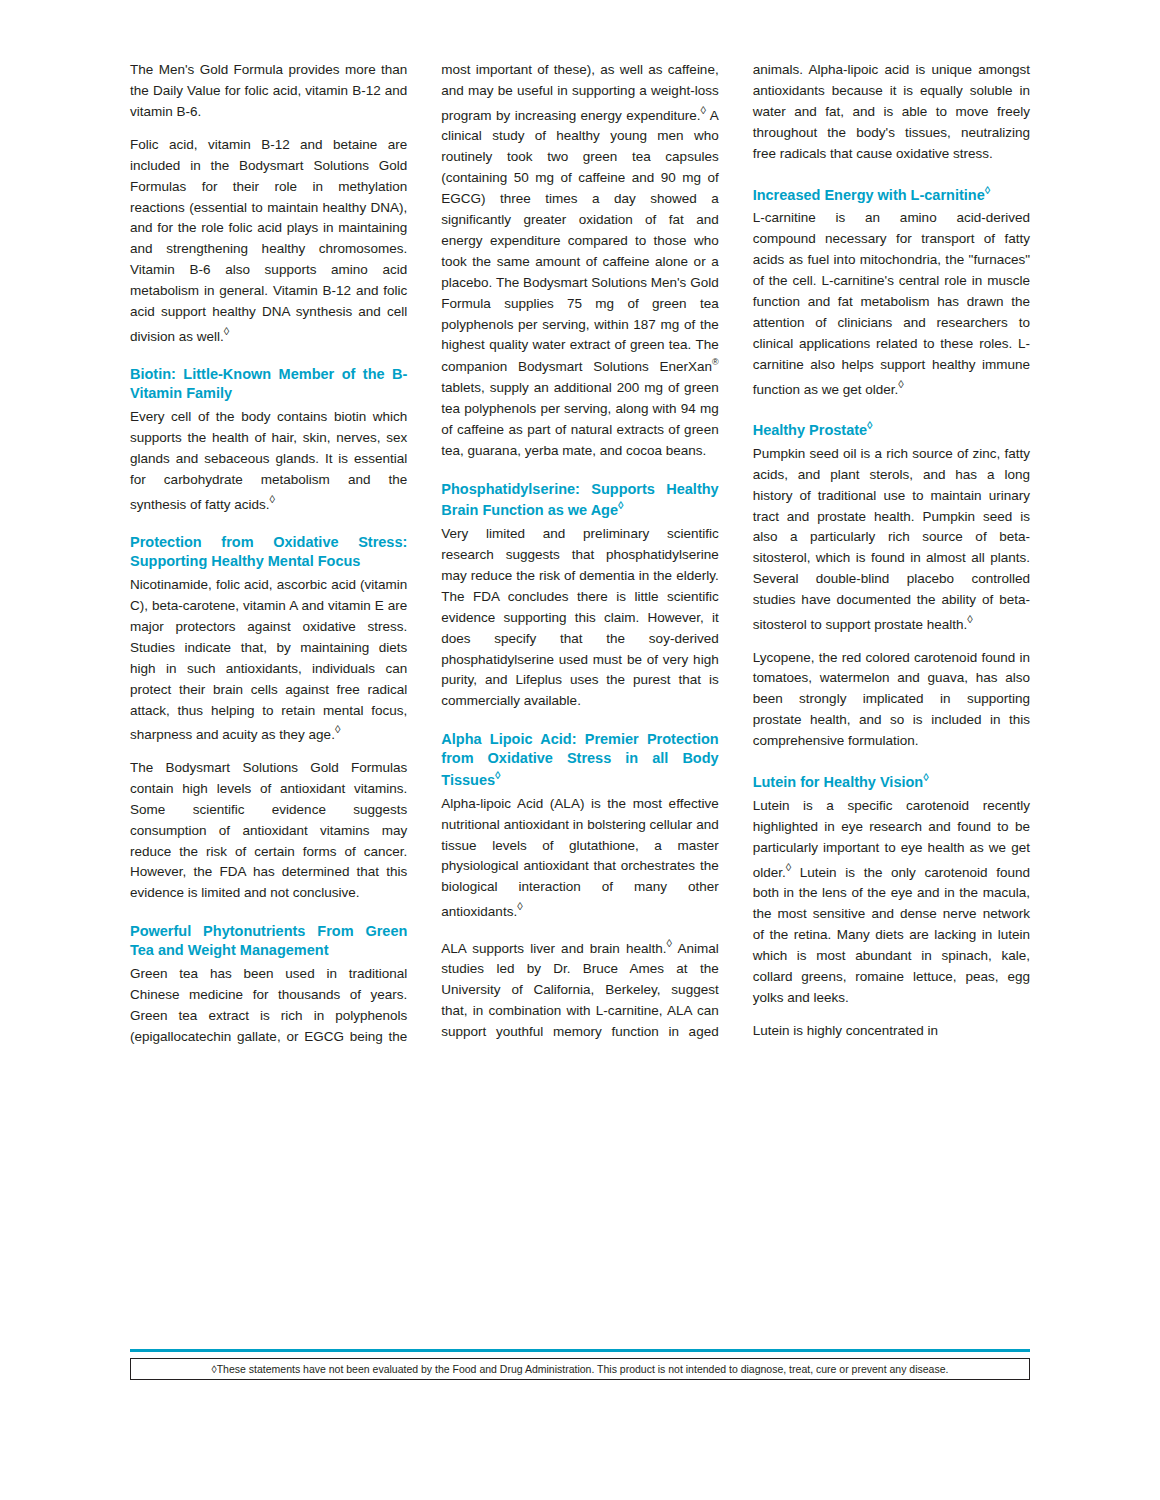The Men's Gold Formula provides more than the Daily Value for folic acid, vitamin B-12 and vitamin B-6.
Folic acid, vitamin B-12 and betaine are included in the Bodysmart Solutions Gold Formulas for their role in methylation reactions (essential to maintain healthy DNA), and for the role folic acid plays in maintaining and strengthening healthy chromosomes. Vitamin B-6 also supports amino acid metabolism in general. Vitamin B-12 and folic acid support healthy DNA synthesis and cell division as well.◊
Biotin: Little-Known Member of the B-Vitamin Family
Every cell of the body contains biotin which supports the health of hair, skin, nerves, sex glands and sebaceous glands. It is essential for carbohydrate metabolism and the synthesis of fatty acids.◊
Protection from Oxidative Stress: Supporting Healthy Mental Focus
Nicotinamide, folic acid, ascorbic acid (vitamin C), beta-carotene, vitamin A and vitamin E are major protectors against oxidative stress. Studies indicate that, by maintaining diets high in such antioxidants, individuals can protect their brain cells against free radical attack, thus helping to retain mental focus, sharpness and acuity as they age.◊
The Bodysmart Solutions Gold Formulas contain high levels of antioxidant vitamins. Some scientific evidence suggests consumption of antioxidant vitamins may reduce the risk of certain forms of cancer. However, the FDA has determined that this evidence is limited and not conclusive.
Powerful Phytonutrients From Green Tea and Weight Management
Green tea has been used in traditional Chinese medicine for thousands of years. Green tea extract is rich in polyphenols (epigallocatechin gallate, or EGCG being the most important of these), as well as caffeine, and may be useful in supporting a weight-loss program by increasing energy expenditure.◊ A clinical study of healthy young men who routinely took two green tea capsules (containing 50 mg of caffeine and 90 mg of EGCG) three times a day showed a significantly greater oxidation of fat and energy expenditure compared to those who took the same amount of caffeine alone or a placebo. The Bodysmart Solutions Men's Gold Formula supplies 75 mg of green tea polyphenols per serving, within 187 mg of the highest quality water extract of green tea. The companion Bodysmart Solutions EnerXan® tablets, supply an additional 200 mg of green tea polyphenols per serving, along with 94 mg of caffeine as part of natural extracts of green tea, guarana, yerba mate, and cocoa beans.
Phosphatidylserine: Supports Healthy Brain Function as we Age◊
Very limited and preliminary scientific research suggests that phosphatidylserine may reduce the risk of dementia in the elderly. The FDA concludes there is little scientific evidence supporting this claim. However, it does specify that the soy-derived phosphatidylserine used must be of very high purity, and Lifeplus uses the purest that is commercially available.
Alpha Lipoic Acid: Premier Protection from Oxidative Stress in all Body Tissues◊
Alpha-lipoic Acid (ALA) is the most effective nutritional antioxidant in bolstering cellular and tissue levels of glutathione, a master physiological antioxidant that orchestrates the biological interaction of many other antioxidants.◊
ALA supports liver and brain health.◊ Animal studies led by Dr. Bruce Ames at the University of California, Berkeley, suggest that, in combination with L-carnitine, ALA can support youthful memory function in aged animals. Alpha-lipoic acid is unique amongst antioxidants because it is equally soluble in water and fat, and is able to move freely throughout the body's tissues, neutralizing free radicals that cause oxidative stress.
Increased Energy with L-carnitine◊
L-carnitine is an amino acid-derived compound necessary for transport of fatty acids as fuel into mitochondria, the "furnaces" of the cell. L-carnitine's central role in muscle function and fat metabolism has drawn the attention of clinicians and researchers to clinical applications related to these roles. L-carnitine also helps support healthy immune function as we get older.◊
Healthy Prostate◊
Pumpkin seed oil is a rich source of zinc, fatty acids, and plant sterols, and has a long history of traditional use to maintain urinary tract and prostate health. Pumpkin seed is also a particularly rich source of beta-sitosterol, which is found in almost all plants. Several double-blind placebo controlled studies have documented the ability of beta-sitosterol to support prostate health.◊
Lycopene, the red colored carotenoid found in tomatoes, watermelon and guava, has also been strongly implicated in supporting prostate health, and so is included in this comprehensive formulation.
Lutein for Healthy Vision◊
Lutein is a specific carotenoid recently highlighted in eye research and found to be particularly important to eye health as we get older.◊ Lutein is the only carotenoid found both in the lens of the eye and in the macula, the most sensitive and dense nerve network of the retina. Many diets are lacking in lutein which is most abundant in spinach, kale, collard greens, romaine lettuce, peas, egg yolks and leeks.
Lutein is highly concentrated in
◊These statements have not been evaluated by the Food and Drug Administration. This product is not intended to diagnose, treat, cure or prevent any disease.